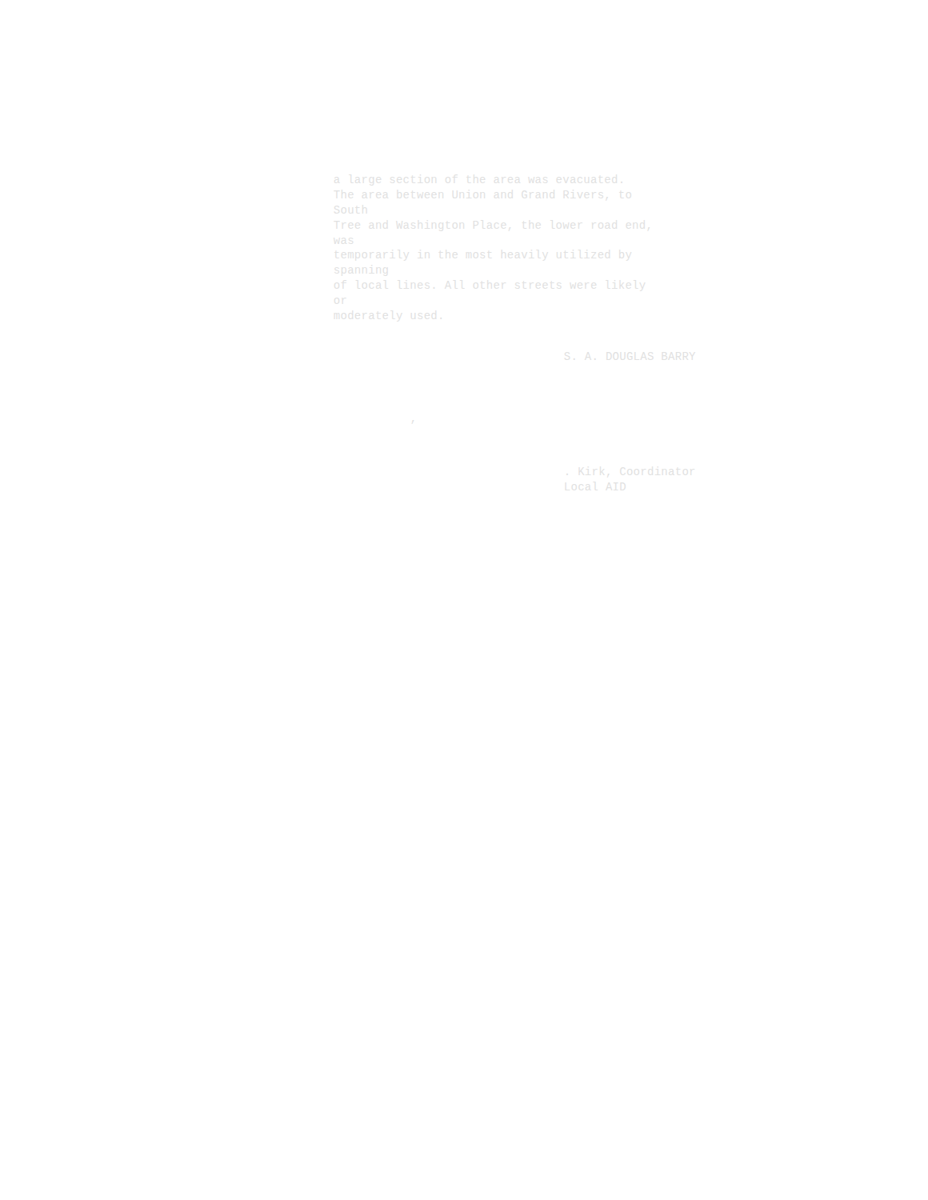a large section of the area was evacuated.
The area between Union and Grand Rivers, to South
Tree and Washington Place, the lower road end, was
temporarily in the most heavily utilized by spanning
of local lines. All other streets were likely or
moderately used.
S. A. DOUGLAS BARRY
,
. Kirk, Coordinator
Local AID